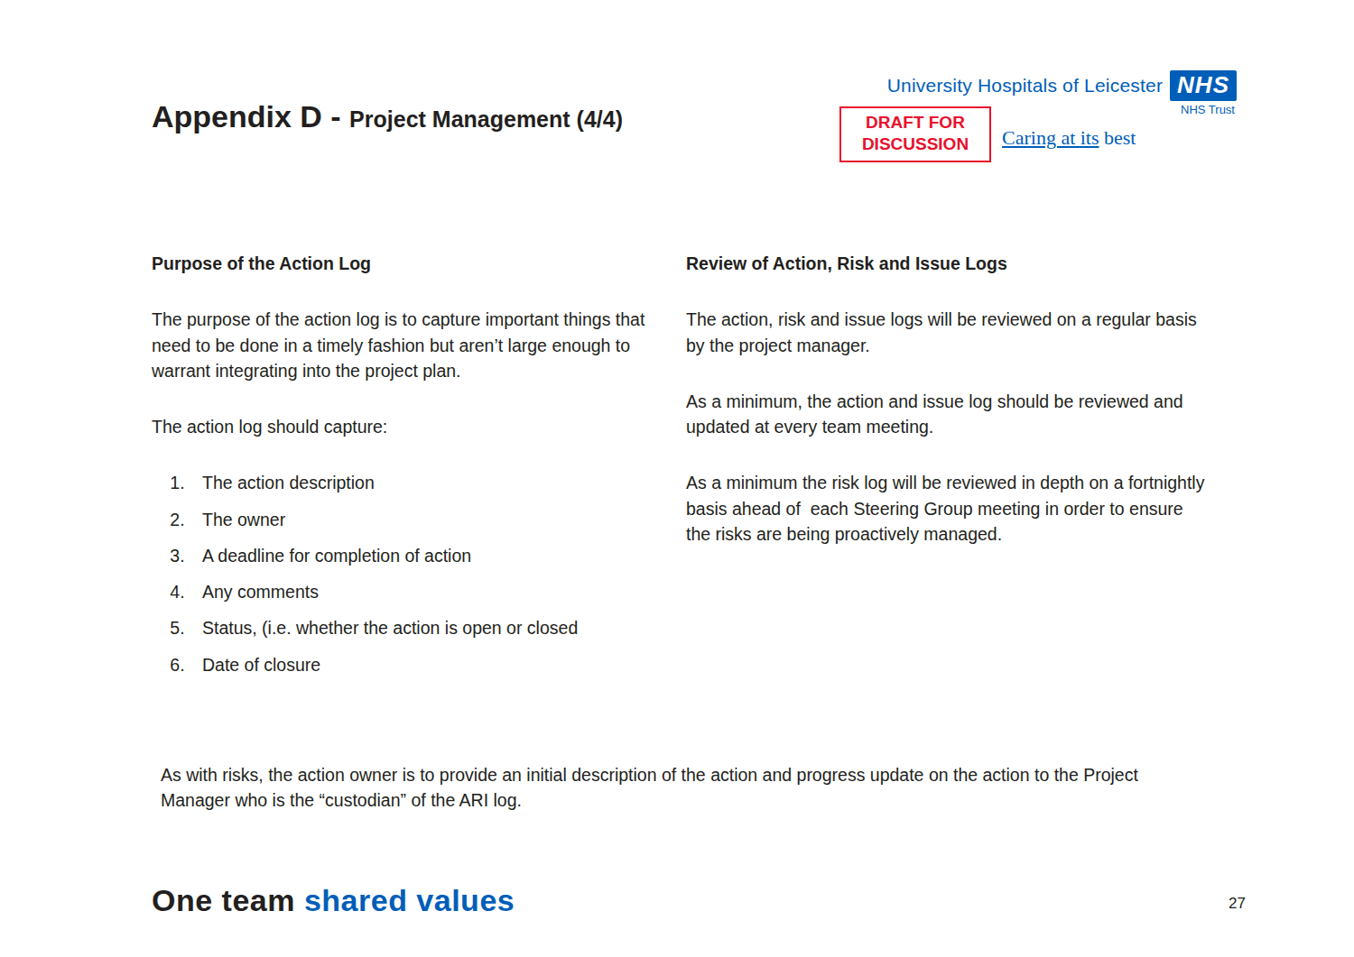Appendix D - Project Management (4/4)
DRAFT FOR
DISCUSSION
University Hospitals of Leicester NHS NHS Trust
Caring at its best
Purpose of the Action Log
The purpose of the action log is to capture important things that need to be done in a timely fashion but aren’t large enough to warrant integrating into the project plan.
The action log should capture:
The action description
The owner
A deadline for completion of action
Any comments
Status, (i.e. whether the action is open or closed
Date of closure
Review of Action, Risk and Issue Logs
The action, risk and issue logs will be reviewed on a regular basis by the project manager.
As a minimum, the action and issue log should be reviewed and updated at every team meeting.
As a minimum the risk log will be reviewed in depth on a fortnightly basis ahead of each Steering Group meeting in order to ensure the risks are being proactively managed.
As with risks, the action owner is to provide an initial description of the action and progress update on the action to the Project Manager who is the “custodian” of the ARI log.
One team shared values
27